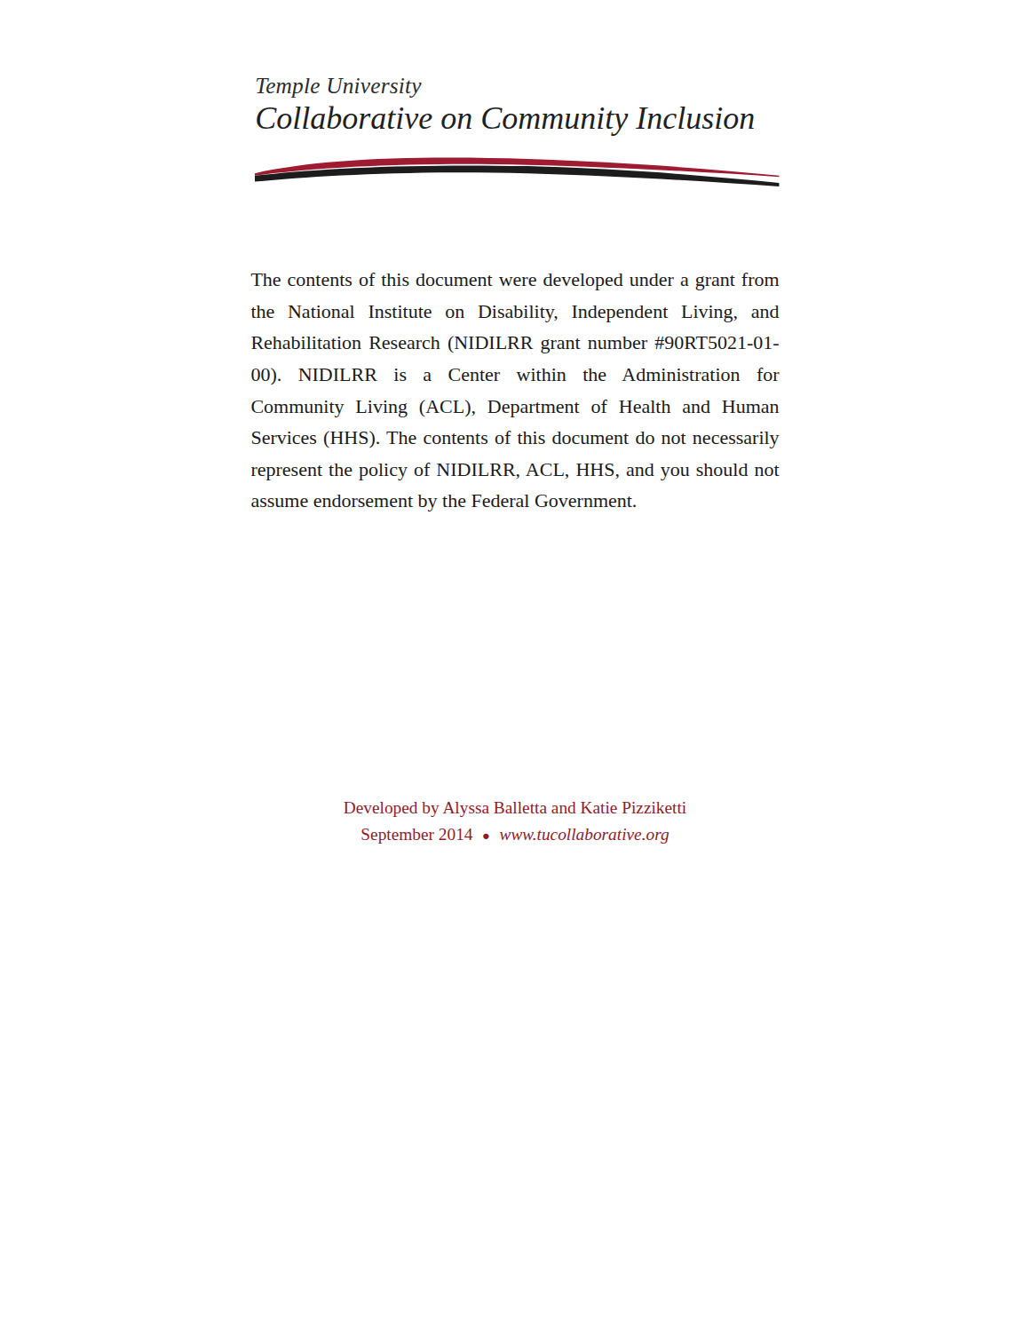Temple University
Collaborative on Community Inclusion
The contents of this document were developed under a grant from the National Institute on Disability, Independent Living, and Rehabilitation Research (NIDILRR grant number #90RT5021-01-00). NIDILRR is a Center within the Administration for Community Living (ACL), Department of Health and Human Services (HHS). The contents of this document do not necessarily represent the policy of NIDILRR, ACL, HHS, and you should not assume endorsement by the Federal Government.
Developed by Alyssa Balletta and Katie Pizziketti
September 2014 ● www.tucollaborative.org